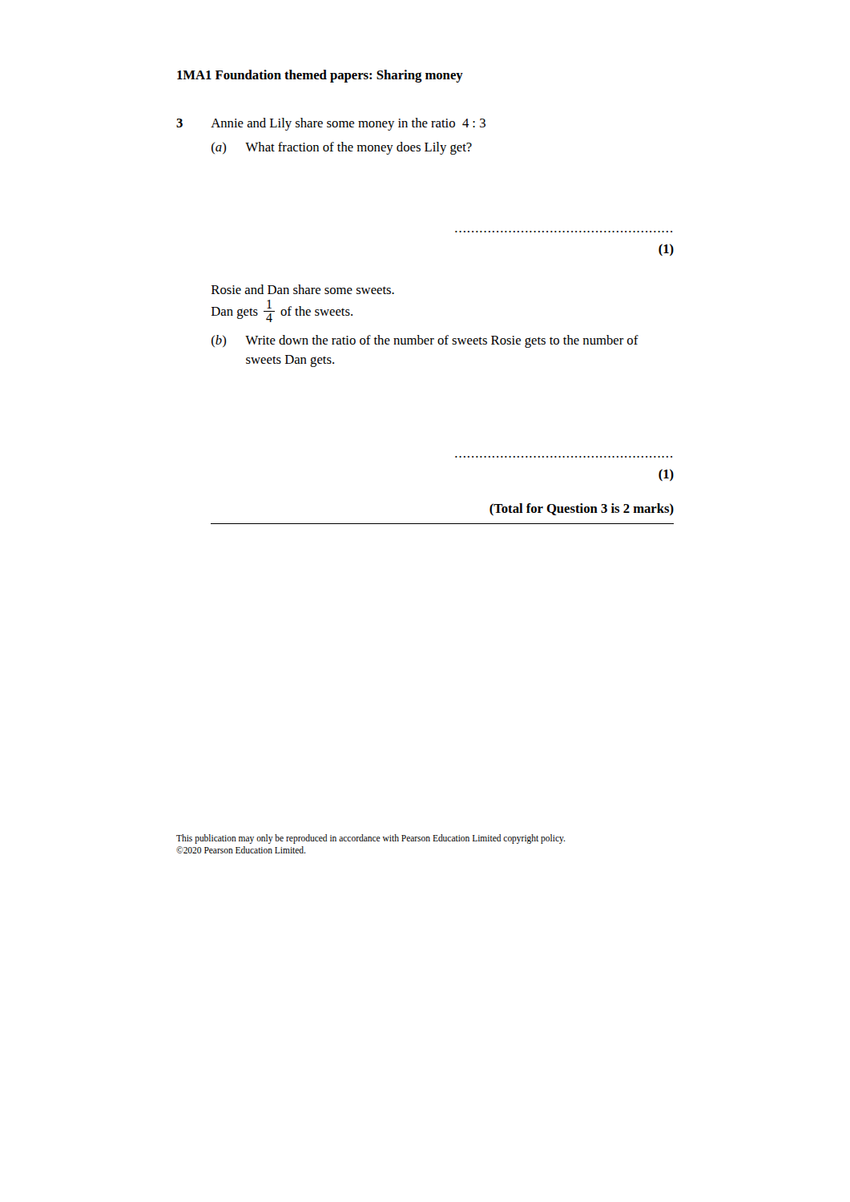1MA1 Foundation themed papers: Sharing money
3
Annie and Lily share some money in the ratio 4 : 3
(a)
What fraction of the money does Lily get?
.....................................................
(1)
Rosie and Dan share some sweets.
Dan gets 14 of the sweets.
(b)
Write down the ratio of the number of sweets Rosie gets to the number of sweets Dan gets.
.....................................................
(1)
(Total for Question 3 is 2 marks)
This publication may only be reproduced in accordance with Pearson Education Limited copyright policy.
©2020 Pearson Education Limited.